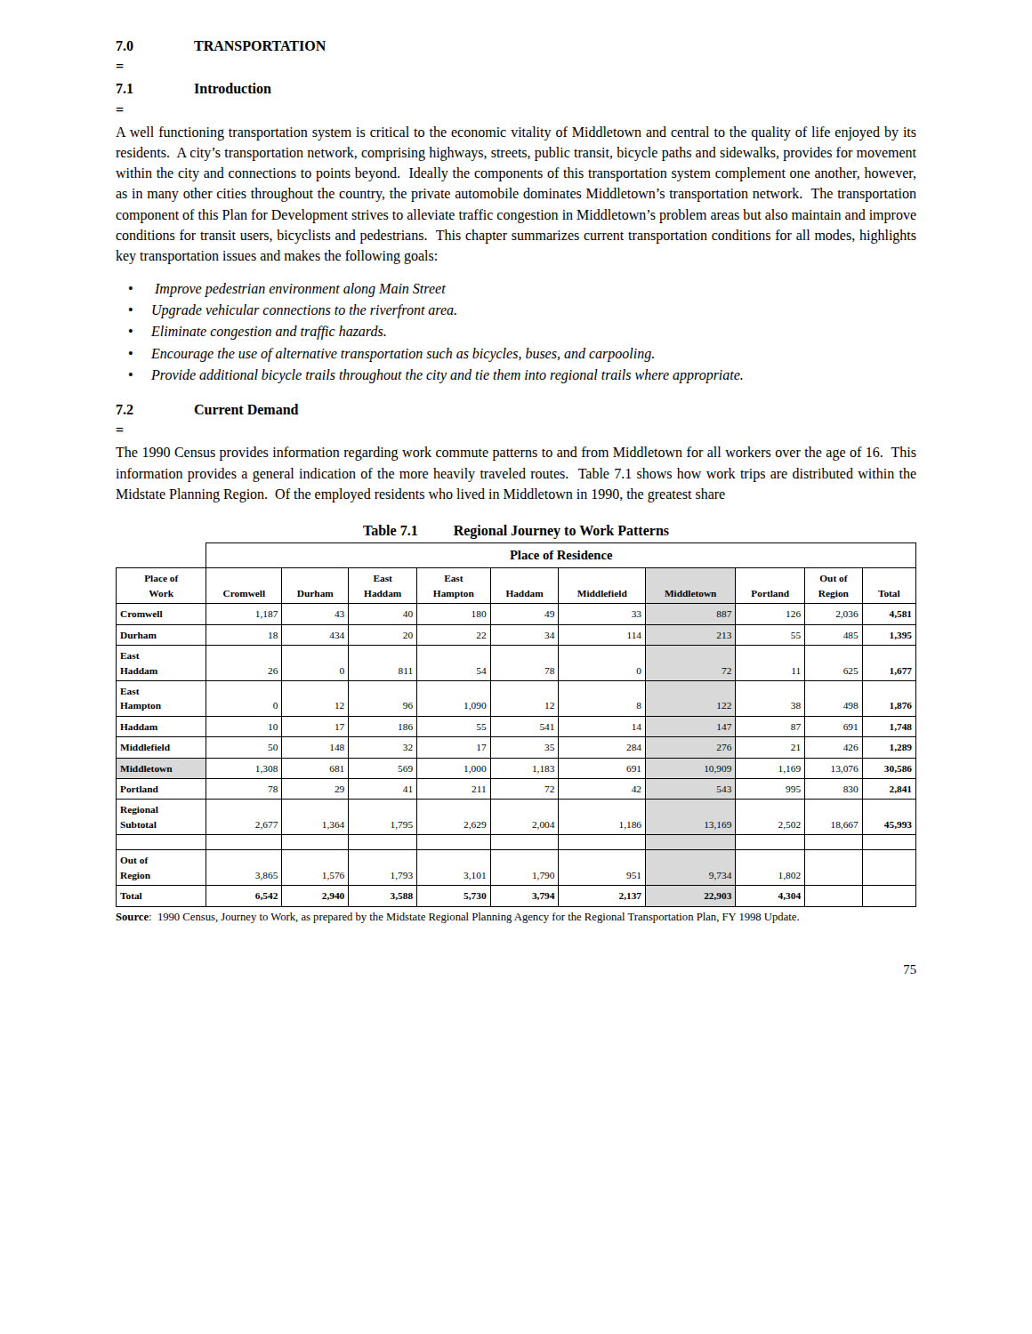7.0
TRANSPORTATION
=
7.1
Introduction
=
A well functioning transportation system is critical to the economic vitality of Middletown and central to the quality of life enjoyed by its residents. A city’s transportation network, comprising highways, streets, public transit, bicycle paths and sidewalks, provides for movement within the city and connections to points beyond. Ideally the components of this transportation system complement one another, however, as in many other cities throughout the country, the private automobile dominates Middletown’s transportation network. The transportation component of this Plan for Development strives to alleviate traffic congestion in Middletown’s problem areas but also maintain and improve conditions for transit users, bicyclists and pedestrians. This chapter summarizes current transportation conditions for all modes, highlights key transportation issues and makes the following goals:
Improve pedestrian environment along Main Street
Upgrade vehicular connections to the riverfront area.
Eliminate congestion and traffic hazards.
Encourage the use of alternative transportation such as bicycles, buses, and carpooling.
Provide additional bicycle trails throughout the city and tie them into regional trails where appropriate.
7.2
Current Demand
=
The 1990 Census provides information regarding work commute patterns to and from Middletown for all workers over the age of 16. This information provides a general indication of the more heavily traveled routes. Table 7.1 shows how work trips are distributed within the Midstate Planning Region. Of the employed residents who lived in Middletown in 1990, the greatest share
Table 7.1 Regional Journey to Work Patterns
| | Place of Residence |
| Place of Work | Cromwell | Durham | East Haddam | East Hampton | Haddam | Middlefield | Middletown | Portland | Out of Region | Total |
| Cromwell | 1,187 | 43 | 40 | 180 | 49 | 33 | 887 | 126 | 2,036 | 4,581 |
| Durham | 18 | 434 | 20 | 22 | 34 | 114 | 213 | 55 | 485 | 1,395 |
| East Haddam | 26 | 0 | 811 | 54 | 78 | 0 | 72 | 11 | 625 | 1,677 |
| East Hampton | 0 | 12 | 96 | 1,090 | 12 | 8 | 122 | 38 | 498 | 1,876 |
| Haddam | 10 | 17 | 186 | 55 | 541 | 14 | 147 | 87 | 691 | 1,748 |
| Middlefield | 50 | 148 | 32 | 17 | 35 | 284 | 276 | 21 | 426 | 1,289 |
| Middletown | 1,308 | 681 | 569 | 1,000 | 1,183 | 691 | 10,909 | 1,169 | 13,076 | 30,586 |
| Portland | 78 | 29 | 41 | 211 | 72 | 42 | 543 | 995 | 830 | 2,841 |
| Regional Subtotal | 2,677 | 1,364 | 1,795 | 2,629 | 2,004 | 1,186 | 13,169 | 2,502 | 18,667 | 45,993 |
| Out of Region | 3,865 | 1,576 | 1,793 | 3,101 | 1,790 | 951 | 9,734 | 1,802 | | |
| Total | 6,542 | 2,940 | 3,588 | 5,730 | 3,794 | 2,137 | 22,903 | 4,304 | | |
Source: 1990 Census, Journey to Work, as prepared by the Midstate Regional Planning Agency for the Regional Transportation Plan, FY 1998 Update.
75